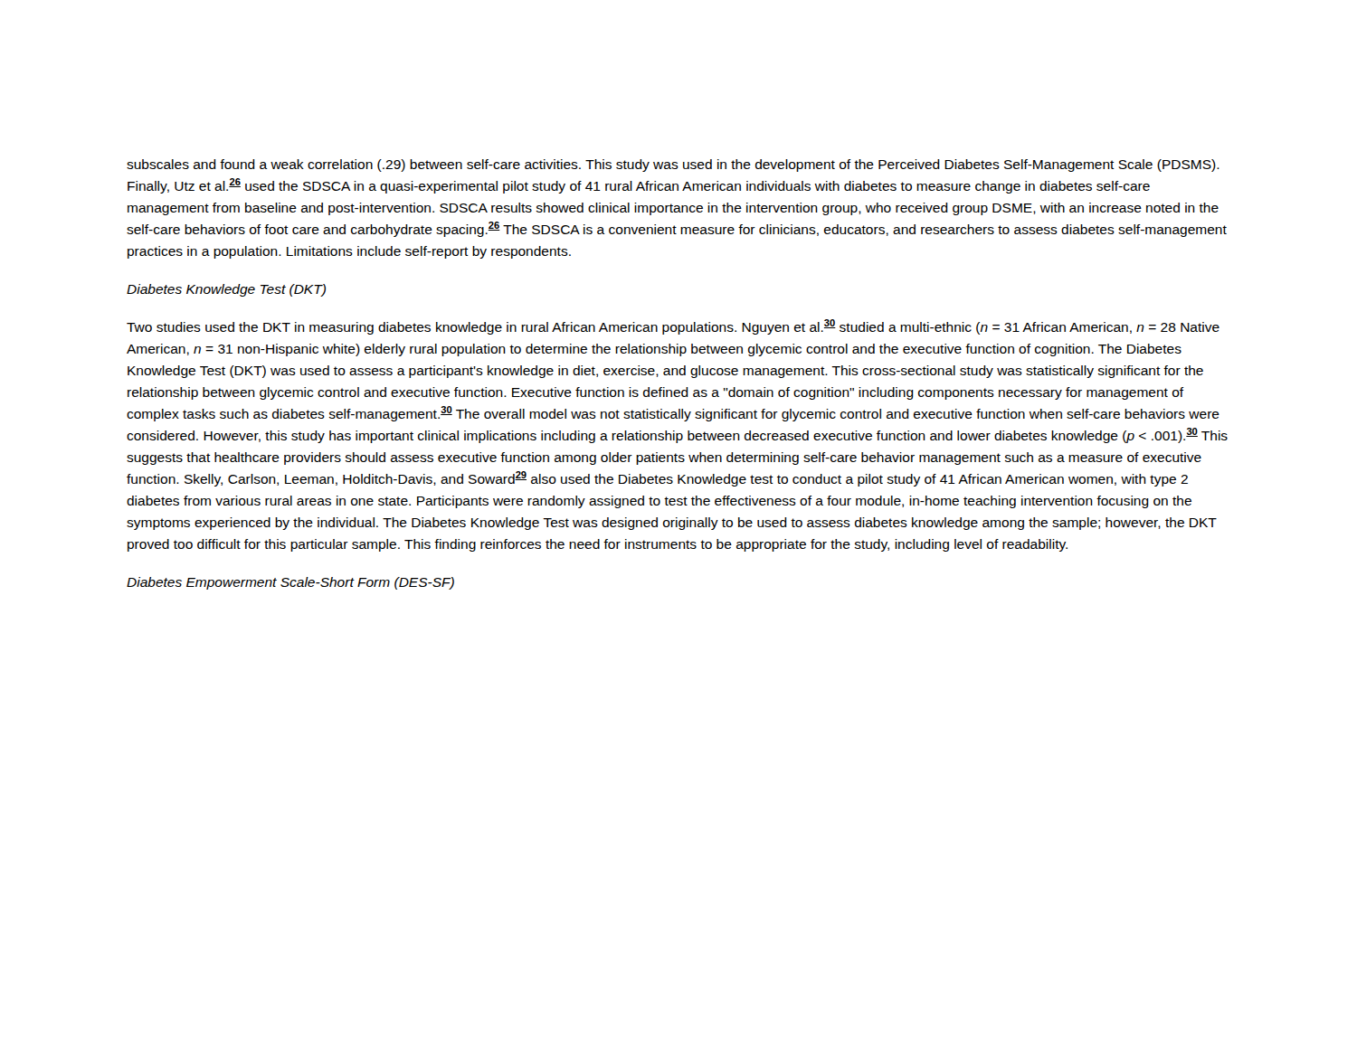subscales and found a weak correlation (.29) between self-care activities. This study was used in the development of the Perceived Diabetes Self-Management Scale (PDSMS). Finally, Utz et al.26 used the SDSCA in a quasi-experimental pilot study of 41 rural African American individuals with diabetes to measure change in diabetes self-care management from baseline and post-intervention. SDSCA results showed clinical importance in the intervention group, who received group DSME, with an increase noted in the self-care behaviors of foot care and carbohydrate spacing.26 The SDSCA is a convenient measure for clinicians, educators, and researchers to assess diabetes self-management practices in a population. Limitations include self-report by respondents.
Diabetes Knowledge Test (DKT)
Two studies used the DKT in measuring diabetes knowledge in rural African American populations. Nguyen et al.30 studied a multi-ethnic (n = 31 African American, n = 28 Native American, n = 31 non-Hispanic white) elderly rural population to determine the relationship between glycemic control and the executive function of cognition. The Diabetes Knowledge Test (DKT) was used to assess a participant's knowledge in diet, exercise, and glucose management. This cross-sectional study was statistically significant for the relationship between glycemic control and executive function. Executive function is defined as a "domain of cognition" including components necessary for management of complex tasks such as diabetes self-management.30 The overall model was not statistically significant for glycemic control and executive function when self-care behaviors were considered. However, this study has important clinical implications including a relationship between decreased executive function and lower diabetes knowledge (p < .001).30 This suggests that healthcare providers should assess executive function among older patients when determining self-care behavior management such as a measure of executive function. Skelly, Carlson, Leeman, Holditch-Davis, and Soward29 also used the Diabetes Knowledge test to conduct a pilot study of 41 African American women, with type 2 diabetes from various rural areas in one state. Participants were randomly assigned to test the effectiveness of a four module, in-home teaching intervention focusing on the symptoms experienced by the individual. The Diabetes Knowledge Test was designed originally to be used to assess diabetes knowledge among the sample; however, the DKT proved too difficult for this particular sample. This finding reinforces the need for instruments to be appropriate for the study, including level of readability.
Diabetes Empowerment Scale-Short Form (DES-SF)